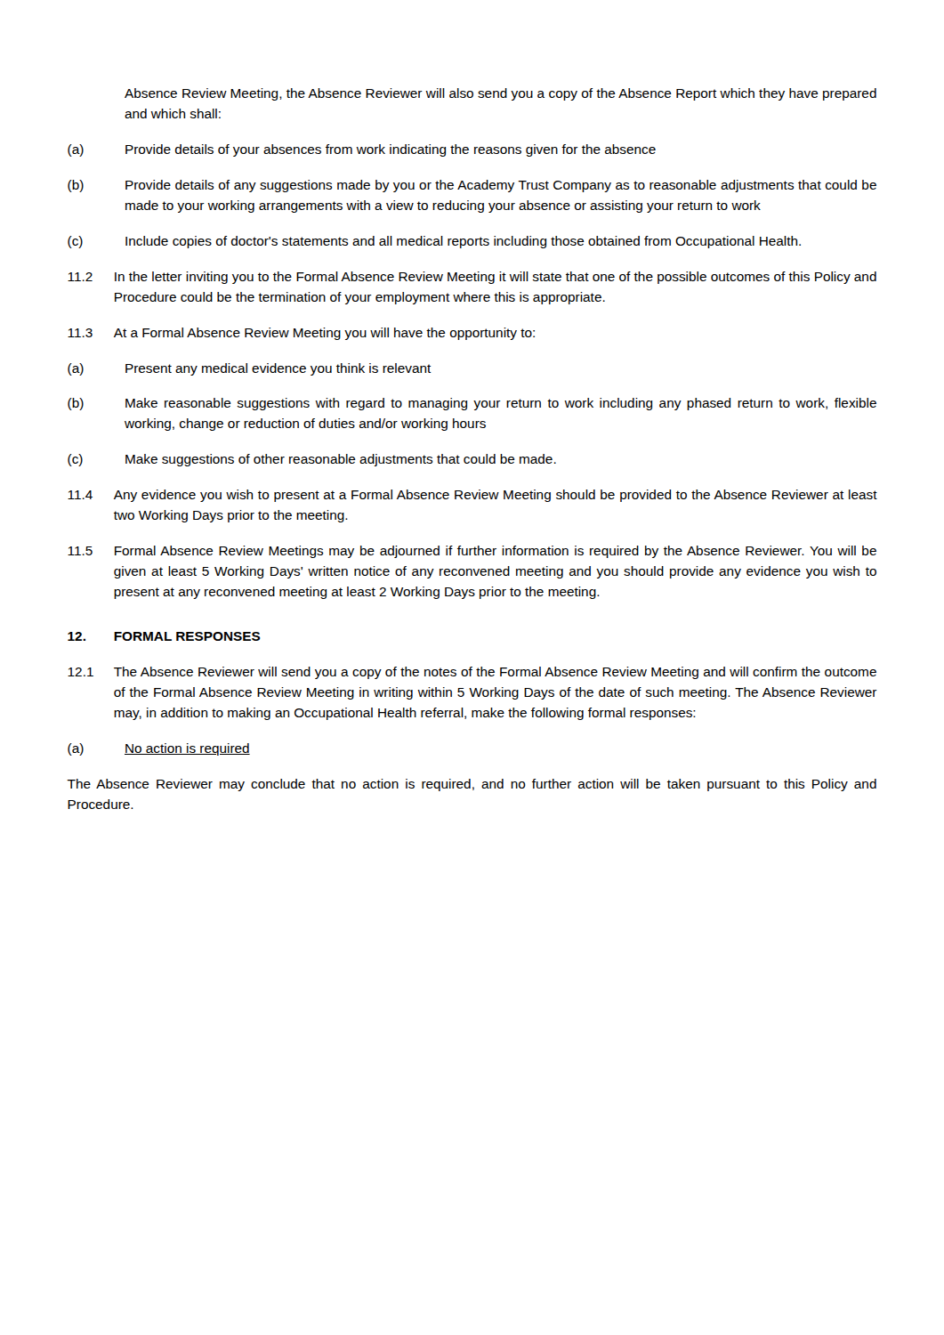Absence Review Meeting, the Absence Reviewer will also send you a copy of the Absence Report which they have prepared and which shall:
(a) Provide details of your absences from work indicating the reasons given for the absence
(b) Provide details of any suggestions made by you or the Academy Trust Company as to reasonable adjustments that could be made to your working arrangements with a view to reducing your absence or assisting your return to work
(c) Include copies of doctor's statements and all medical reports including those obtained from Occupational Health.
11.2 In the letter inviting you to the Formal Absence Review Meeting it will state that one of the possible outcomes of this Policy and Procedure could be the termination of your employment where this is appropriate.
11.3 At a Formal Absence Review Meeting you will have the opportunity to:
(a) Present any medical evidence you think is relevant
(b) Make reasonable suggestions with regard to managing your return to work including any phased return to work, flexible working, change or reduction of duties and/or working hours
(c) Make suggestions of other reasonable adjustments that could be made.
11.4 Any evidence you wish to present at a Formal Absence Review Meeting should be provided to the Absence Reviewer at least two Working Days prior to the meeting.
11.5 Formal Absence Review Meetings may be adjourned if further information is required by the Absence Reviewer. You will be given at least 5 Working Days' written notice of any reconvened meeting and you should provide any evidence you wish to present at any reconvened meeting at least 2 Working Days prior to the meeting.
12. FORMAL RESPONSES
12.1 The Absence Reviewer will send you a copy of the notes of the Formal Absence Review Meeting and will confirm the outcome of the Formal Absence Review Meeting in writing within 5 Working Days of the date of such meeting. The Absence Reviewer may, in addition to making an Occupational Health referral, make the following formal responses:
(a) No action is required
The Absence Reviewer may conclude that no action is required, and no further action will be taken pursuant to this Policy and Procedure.